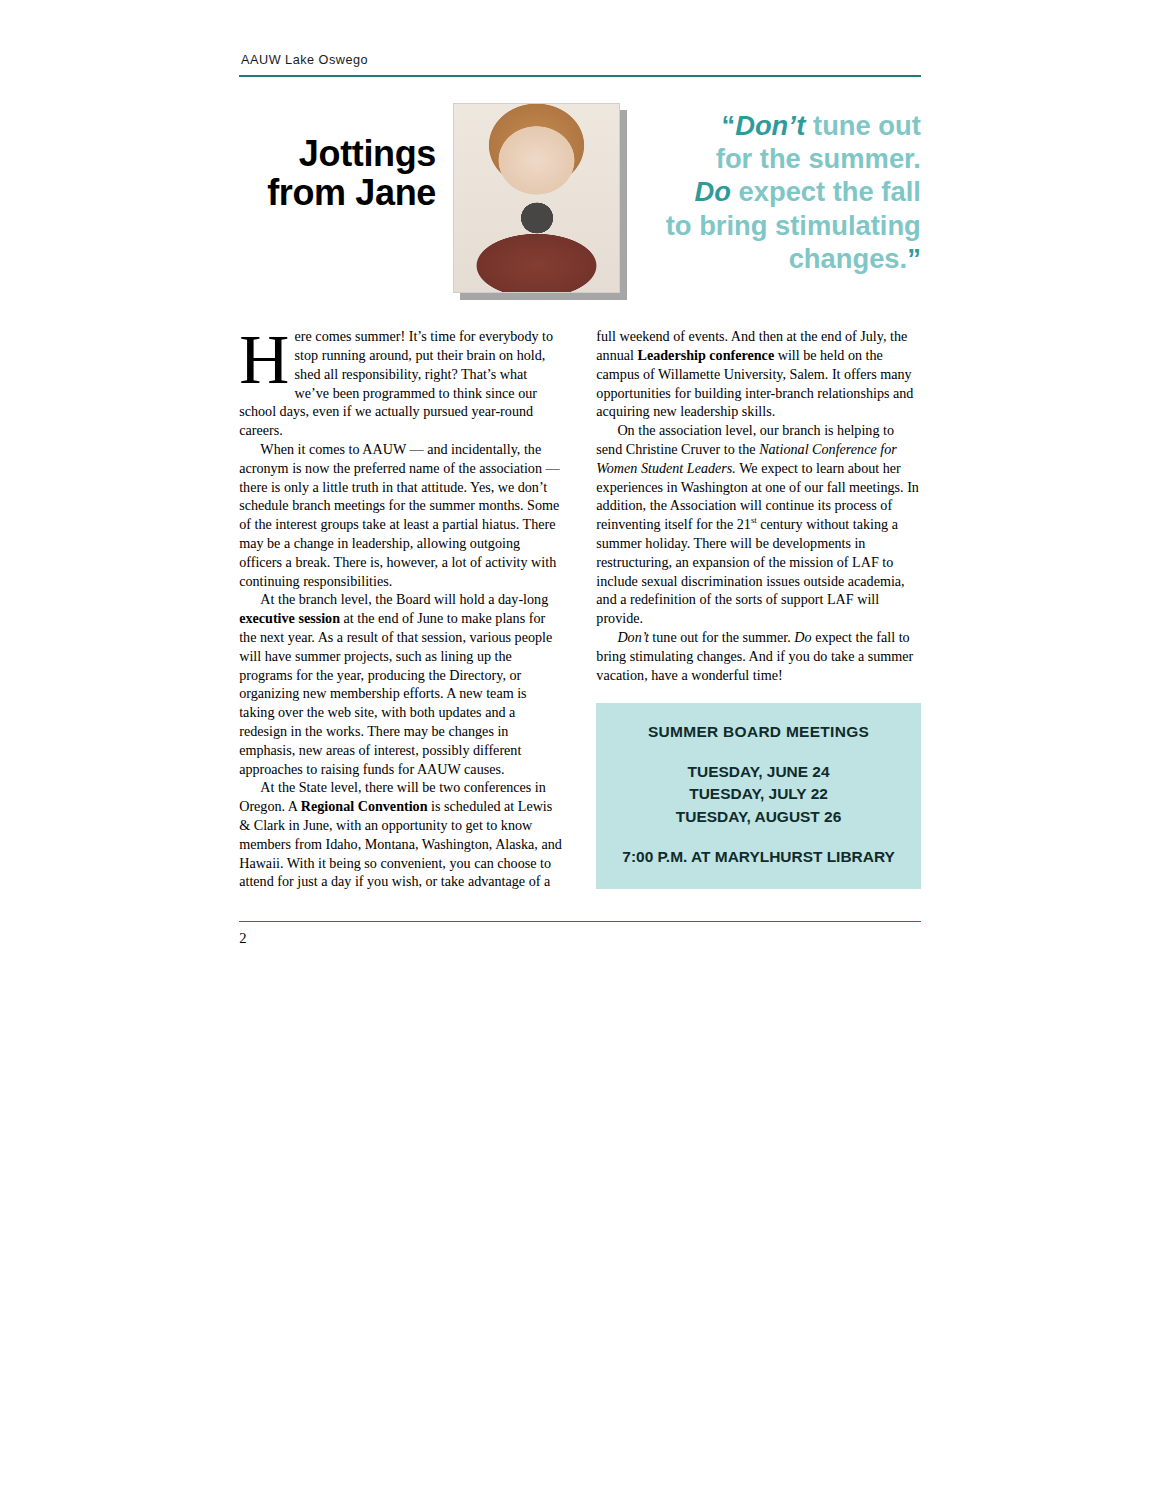AAUW Lake Oswego
Jottings
from Jane
“Don’t tune out
for the summer.
Do expect the fall
to bring stimulating
changes.”
Here comes summer! It’s time for everybody to stop running around, put their brain on hold, shed all responsibility, right? That’s what we’ve been programmed to think since our school days, even if we actually pursued year-round careers.
When it comes to AAUW — and incidentally, the acronym is now the preferred name of the association — there is only a little truth in that attitude. Yes, we don’t schedule branch meetings for the summer months. Some of the interest groups take at least a partial hiatus. There may be a change in leadership, allowing outgoing officers a break. There is, however, a lot of activity with continuing responsibilities.
At the branch level, the Board will hold a day-long executive session at the end of June to make plans for the next year. As a result of that session, various people will have summer projects, such as lining up the programs for the year, producing the Directory, or organizing new membership efforts. A new team is taking over the web site, with both updates and a redesign in the works. There may be changes in emphasis, new areas of interest, possibly different approaches to raising funds for AAUW causes.
At the State level, there will be two conferences in Oregon. A Regional Convention is scheduled at Lewis & Clark in June, with an opportunity to get to know members from Idaho, Montana, Washington, Alaska, and Hawaii. With it being so convenient, you can choose to attend for just a day if you wish, or take advantage of a full weekend of events. And then at the end of July, the annual Leadership conference will be held on the campus of Willamette University, Salem. It offers many opportunities for building inter-branch relationships and acquiring new leadership skills.
On the association level, our branch is helping to send Christine Cruver to the National Conference for Women Student Leaders. We expect to learn about her experiences in Washington at one of our fall meetings. In addition, the Association will continue its process of reinventing itself for the 21st century without taking a summer holiday. There will be developments in restructuring, an expansion of the mission of LAF to include sexual discrimination issues outside academia, and a redefinition of the sorts of support LAF will provide.
Don’t tune out for the summer. Do expect the fall to bring stimulating changes. And if you do take a summer vacation, have a wonderful time!
SUMMER BOARD MEETINGS
TUESDAY, JUNE 24
TUESDAY, JULY 22
TUESDAY, AUGUST 26
7:00 P.M. AT MARYLHURST LIBRARY
2